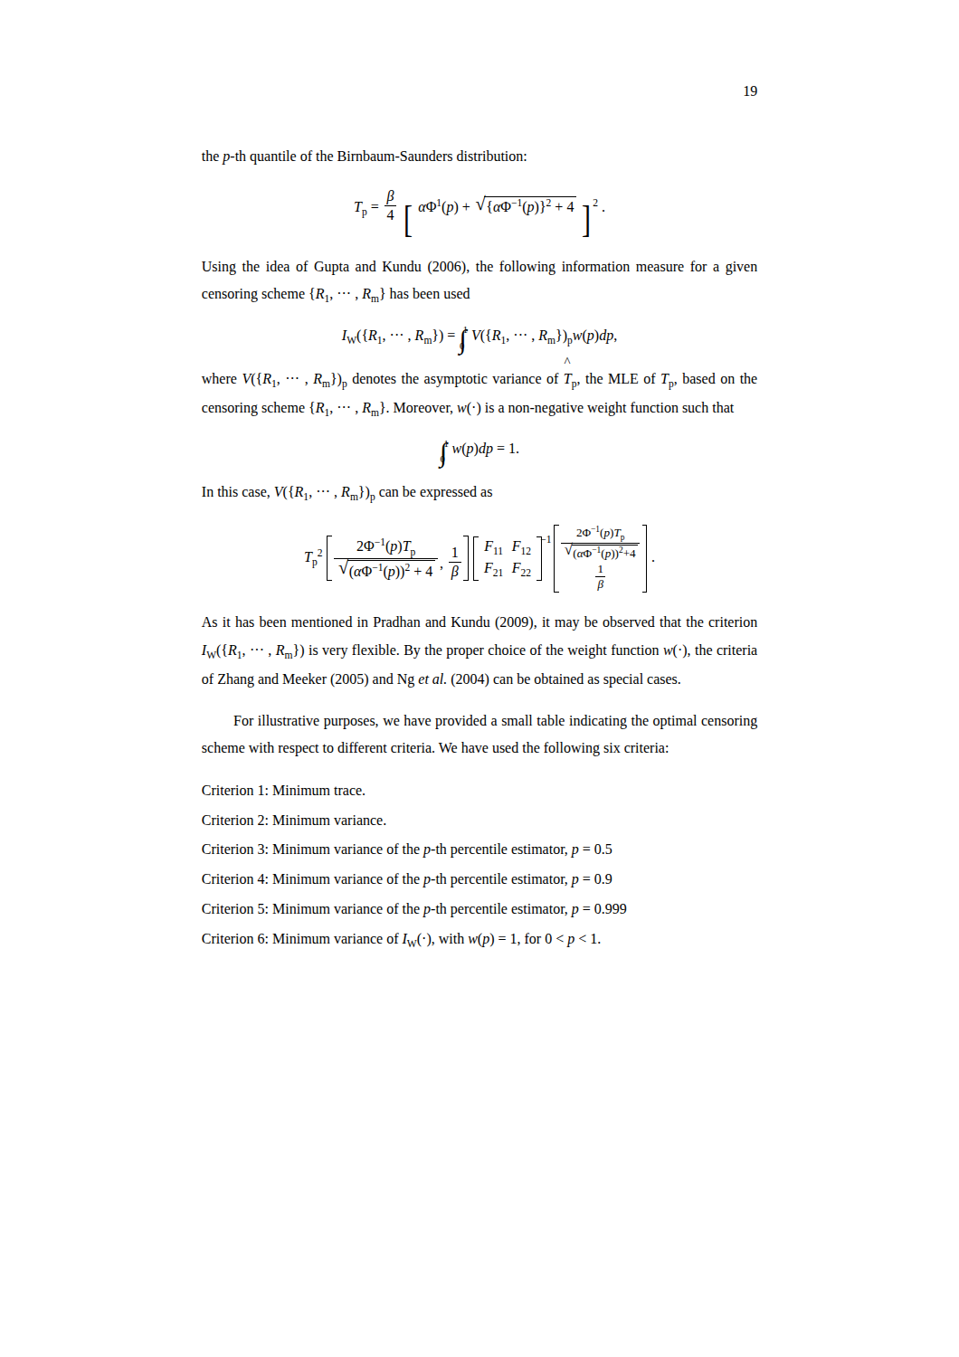19
the p-th quantile of the Birnbaum-Saunders distribution:
Tp = β 4 [ α Φ1(p) + {α Φ−1(p)}2 + 4 ] 2 .
Using the idea of Gupta and Kundu (2006), the following information measure for a given censoring scheme {R 1, ··· , Rm} has been used
IW({R 1, ··· , Rm}) = ∫10 V({R 1, ··· , Rm})pw(p)dp,
where V({R 1, ··· , Rm})p denotes the asymptotic variance of Tp, the MLE of Tp, based on the censoring scheme {R 1, ··· , Rm}. Moreover, w(·) is a non-negative weight function such that
∫10 w(p)dp = 1.
In this case, V({R 1, ··· , Rm})p can be expressed as
Tp 2 2Φ−1(p)Tp(α Φ−1(p))2 + 4, 1 β
| F 11 | F 12 |
| F 21 | F 22 |
−1
2Φ−1(p)Tp(α Φ−1(p))2+4
1 β
.
As it has been mentioned in Pradhan and Kundu (2009), it may be observed that the criterion IW({R 1, ··· , Rm}) is very flexible. By the proper choice of the weight function w(·), the criteria of Zhang and Meeker (2005) and Ng et al. (2004) can be obtained as special cases.
For illustrative purposes, we have provided a small table indicating the optimal censoring scheme with respect to different criteria. We have used the following six criteria:
Criterion 1: Minimum trace.
Criterion 2: Minimum variance.
Criterion 3: Minimum variance of the p-th percentile estimator, p = 0.5
Criterion 4: Minimum variance of the p-th percentile estimator, p = 0.9
Criterion 5: Minimum variance of the p-th percentile estimator, p = 0.999
Criterion 6: Minimum variance of IW(·), with w(p) = 1, for 0 < p < 1.